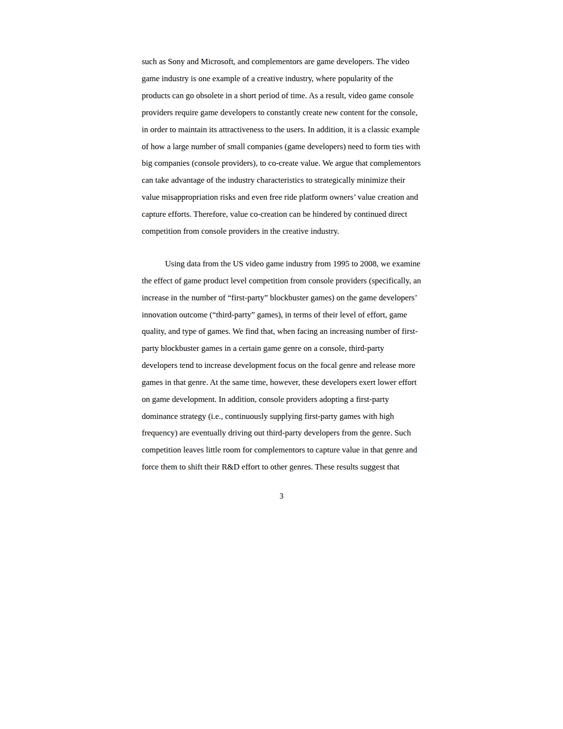such as Sony and Microsoft, and complementors are game developers. The video game industry is one example of a creative industry, where popularity of the products can go obsolete in a short period of time. As a result, video game console providers require game developers to constantly create new content for the console, in order to maintain its attractiveness to the users. In addition, it is a classic example of how a large number of small companies (game developers) need to form ties with big companies (console providers), to co-create value. We argue that complementors can take advantage of the industry characteristics to strategically minimize their value misappropriation risks and even free ride platform owners’ value creation and capture efforts. Therefore, value co-creation can be hindered by continued direct competition from console providers in the creative industry.
Using data from the US video game industry from 1995 to 2008, we examine the effect of game product level competition from console providers (specifically, an increase in the number of “first-party” blockbuster games) on the game developers’ innovation outcome (“third-party” games), in terms of their level of effort, game quality, and type of games. We find that, when facing an increasing number of first-party blockbuster games in a certain game genre on a console, third-party developers tend to increase development focus on the focal genre and release more games in that genre. At the same time, however, these developers exert lower effort on game development. In addition, console providers adopting a first-party dominance strategy (i.e., continuously supplying first-party games with high frequency) are eventually driving out third-party developers from the genre. Such competition leaves little room for complementors to capture value in that genre and force them to shift their R&D effort to other genres. These results suggest that
3